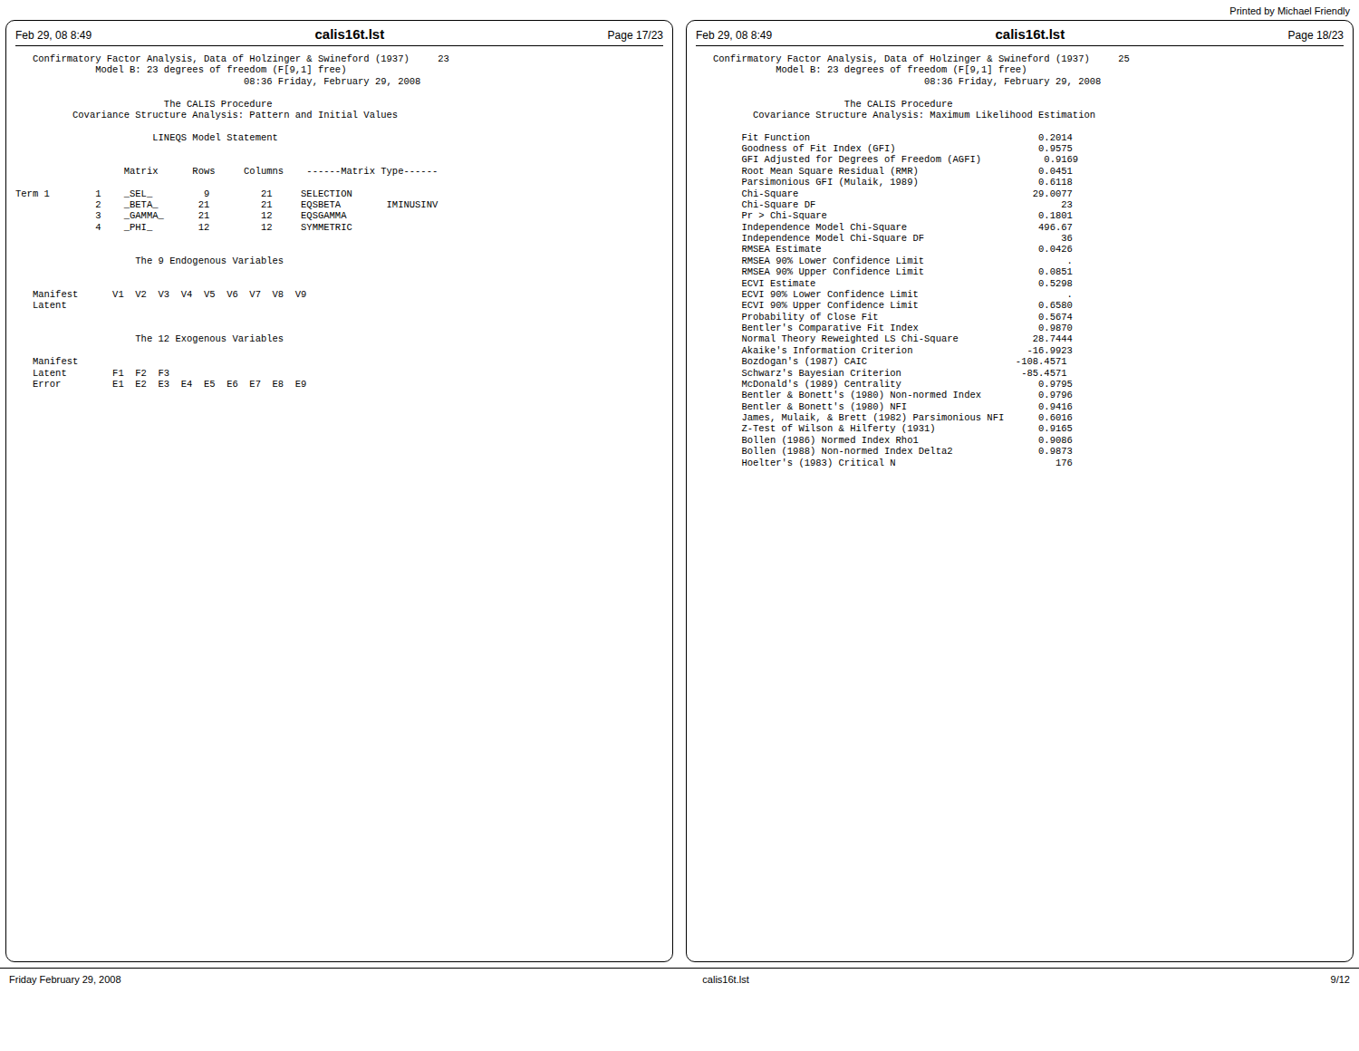Printed by Michael Friendly
Feb 29, 08 8:49 calis16t.lst Page 17/23
   Confirmatory Factor Analysis, Data of Holzinger & Swineford (1937)     23
              Model B: 23 degrees of freedom (F[9,1] free)
                                        08:36 Friday, February 29, 2008

                          The CALIS Procedure
          Covariance Structure Analysis: Pattern and Initial Values

                        LINEQS Model Statement


                   Matrix      Rows     Columns    ------Matrix Type------

Term 1        1    _SEL_         9         21     SELECTION
              2    _BETA_       21         21     EQSBETA        IMINUSINV
              3    _GAMMA_      21         12     EQSGAMMA
              4    _PHI_        12         12     SYMMETRIC


                     The 9 Endogenous Variables


   Manifest      V1  V2  V3  V4  V5  V6  V7  V8  V9
   Latent


                     The 12 Exogenous Variables

   Manifest
   Latent        F1  F2  F3
   Error         E1  E2  E3  E4  E5  E6  E7  E8  E9
Feb 29, 08 8:49 calis16t.lst Page 18/23
   Confirmatory Factor Analysis, Data of Holzinger & Swineford (1937)     25
              Model B: 23 degrees of freedom (F[9,1] free)
                                        08:36 Friday, February 29, 2008

                          The CALIS Procedure
          Covariance Structure Analysis: Maximum Likelihood Estimation

        Fit Function                                        0.2014
        Goodness of Fit Index (GFI)                         0.9575
        GFI Adjusted for Degrees of Freedom (AGFI)           0.9169
        Root Mean Square Residual (RMR)                     0.0451
        Parsimonious GFI (Mulaik, 1989)                     0.6118
        Chi-Square                                         29.0077
        Chi-Square DF                                           23
        Pr > Chi-Square                                     0.1801
        Independence Model Chi-Square                       496.67
        Independence Model Chi-Square DF                        36
        RMSEA Estimate                                      0.0426
        RMSEA 90% Lower Confidence Limit                         .
        RMSEA 90% Upper Confidence Limit                    0.0851
        ECVI Estimate                                       0.5298
        ECVI 90% Lower Confidence Limit                          .
        ECVI 90% Upper Confidence Limit                     0.6580
        Probability of Close Fit                            0.5674
        Bentler's Comparative Fit Index                     0.9870
        Normal Theory Reweighted LS Chi-Square             28.7444
        Akaike's Information Criterion                    -16.9923
        Bozdogan's (1987) CAIC                          -108.4571
        Schwarz's Bayesian Criterion                     -85.4571
        McDonald's (1989) Centrality                        0.9795
        Bentler & Bonett's (1980) Non-normed Index          0.9796
        Bentler & Bonett's (1980) NFI                       0.9416
        James, Mulaik, & Brett (1982) Parsimonious NFI      0.6016
        Z-Test of Wilson & Hilferty (1931)                  0.9165
        Bollen (1986) Normed Index Rho1                     0.9086
        Bollen (1988) Non-normed Index Delta2               0.9873
        Hoelter's (1983) Critical N                            176
Friday February 29, 2008 calis16t.lst 9/12